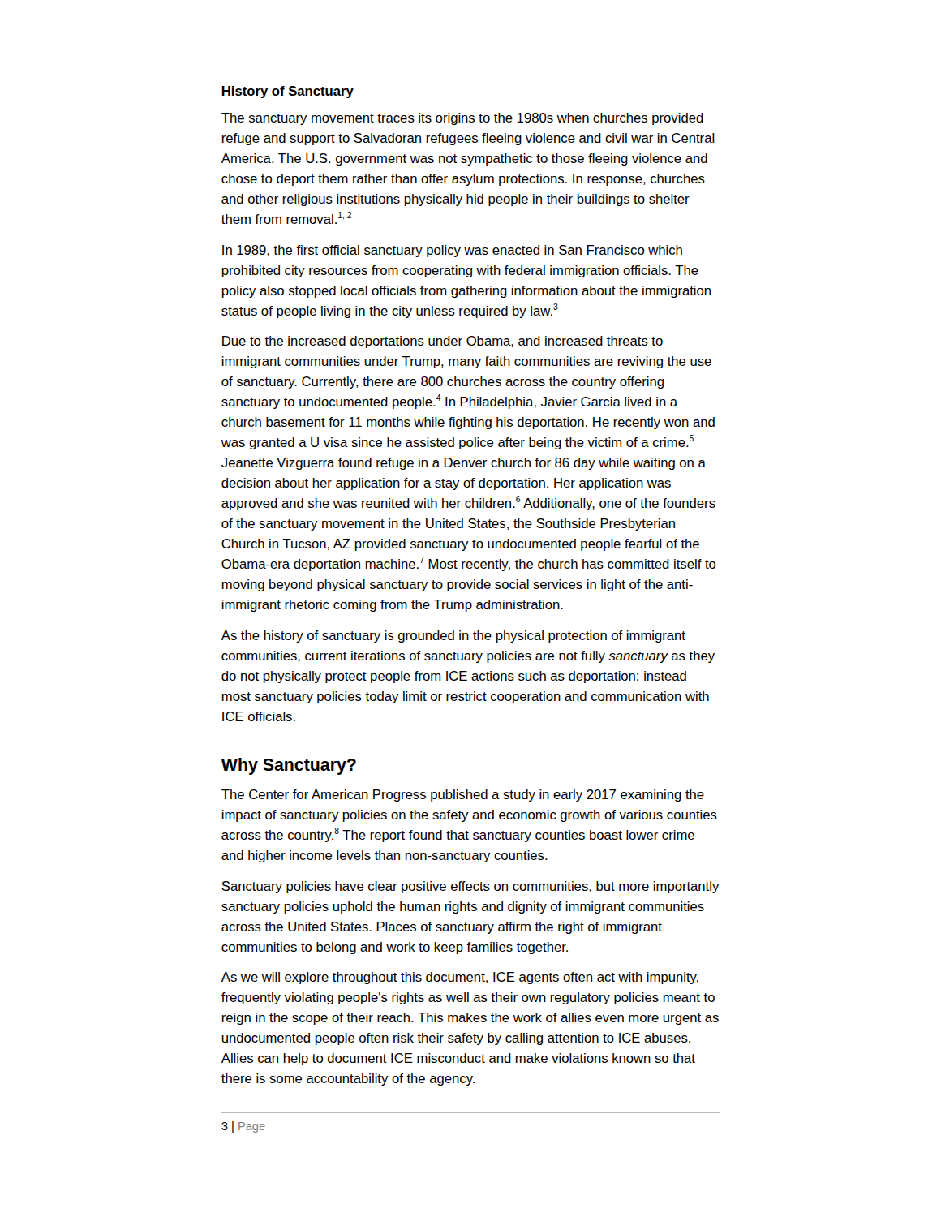History of Sanctuary
The sanctuary movement traces its origins to the 1980s when churches provided refuge and support to Salvadoran refugees fleeing violence and civil war in Central America. The U.S. government was not sympathetic to those fleeing violence and chose to deport them rather than offer asylum protections. In response, churches and other religious institutions physically hid people in their buildings to shelter them from removal.1, 2
In 1989, the first official sanctuary policy was enacted in San Francisco which prohibited city resources from cooperating with federal immigration officials. The policy also stopped local officials from gathering information about the immigration status of people living in the city unless required by law.3
Due to the increased deportations under Obama, and increased threats to immigrant communities under Trump, many faith communities are reviving the use of sanctuary. Currently, there are 800 churches across the country offering sanctuary to undocumented people.4 In Philadelphia, Javier Garcia lived in a church basement for 11 months while fighting his deportation. He recently won and was granted a U visa since he assisted police after being the victim of a crime.5 Jeanette Vizguerra found refuge in a Denver church for 86 day while waiting on a decision about her application for a stay of deportation. Her application was approved and she was reunited with her children.6 Additionally, one of the founders of the sanctuary movement in the United States, the Southside Presbyterian Church in Tucson, AZ provided sanctuary to undocumented people fearful of the Obama-era deportation machine.7 Most recently, the church has committed itself to moving beyond physical sanctuary to provide social services in light of the anti-immigrant rhetoric coming from the Trump administration.
As the history of sanctuary is grounded in the physical protection of immigrant communities, current iterations of sanctuary policies are not fully sanctuary as they do not physically protect people from ICE actions such as deportation; instead most sanctuary policies today limit or restrict cooperation and communication with ICE officials.
Why Sanctuary?
The Center for American Progress published a study in early 2017 examining the impact of sanctuary policies on the safety and economic growth of various counties across the country.8 The report found that sanctuary counties boast lower crime and higher income levels than non-sanctuary counties.
Sanctuary policies have clear positive effects on communities, but more importantly sanctuary policies uphold the human rights and dignity of immigrant communities across the United States. Places of sanctuary affirm the right of immigrant communities to belong and work to keep families together.
As we will explore throughout this document, ICE agents often act with impunity, frequently violating people's rights as well as their own regulatory policies meant to reign in the scope of their reach. This makes the work of allies even more urgent as undocumented people often risk their safety by calling attention to ICE abuses. Allies can help to document ICE misconduct and make violations known so that there is some accountability of the agency.
3 | Page